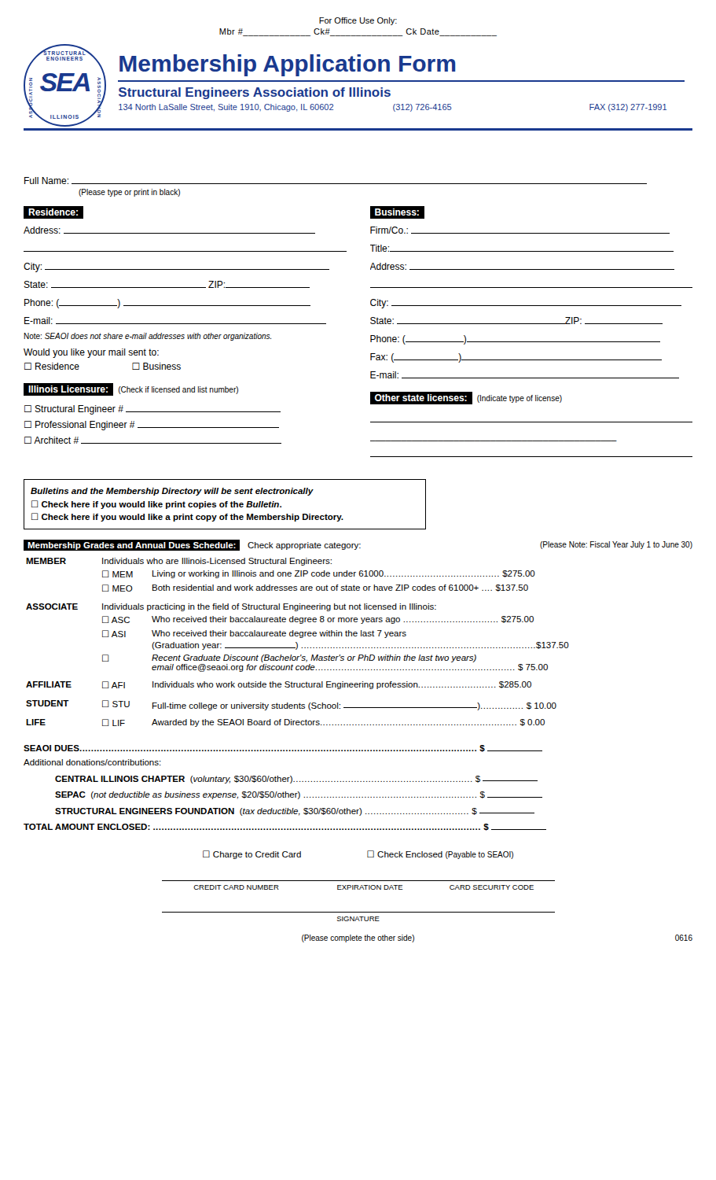For Office Use Only:
Mbr #_____________ Ck#______________ Ck Date___________
STRUCTURAL ENGINEERS ASSOCIATION ASSOCIATION SEA ILLINOIS
Membership Application Form
Structural Engineers Association of Illinois
134 North LaSalle Street, Suite 1910, Chicago, IL 60602 (312) 726-4165 FAX (312) 277-1991
Full Name:
(Please type or print in black)
Residence:
Address:
City:
State: ZIP:
Phone: ( )
E-mail:
Note: SEAOI does not share e-mail addresses with other organizations.
Would you like your mail sent to:
☐ Residence ☐ Business
Illinois Licensure: (Check if licensed and list number)
☐ Structural Engineer #
☐ Professional Engineer #
☐ Architect #
Business:
Firm/Co.:
Title:
Address:
City:
State: ZIP:
Phone: ( )
Fax: ( )
E-mail:
Other state licenses: (Indicate type of license)
_______________________________________________
Bulletins and the Membership Directory will be sent electronically
☐ Check here if you would like print copies of the Bulletin.
☐ Check here if you would like a print copy of the Membership Directory.
Membership Grades and Annual Dues Schedule: Check appropriate category: (Please Note: Fiscal Year July 1 to June 30)
| MEMBER | Individuals who are Illinois-Licensed Structural Engineers: |
| | ☐ MEM | Living or working in Illinois and one ZIP code under 61000 ........................................ $275.00 |
| | ☐ MEO | Both residential and work addresses are out of state or have ZIP codes of 61000+ .... $137.50 |
| ASSOCIATE | Individuals practicing in the field of Structural Engineering but not licensed in Illinois: |
| | ☐ ASC | Who received their baccalaureate degree 8 or more years ago ................................. $275.00 |
| | ☐ ASI | Who received their baccalaureate degree within the last 7 years (Graduation year: ) ................................................................................. $137.50 |
| | ☐ | Recent Graduate Discount (Bachelor's, Master's or PhD within the last two years) email office@seaoi.org for discount code ..................................................................... $ 75.00 |
| AFFILIATE | ☐ AFI | Individuals who work outside the Structural Engineering profession ........................... $285.00 |
| STUDENT | ☐ STU | Full-time college or university students (School: ) ............... $ 10.00 |
| LIFE | ☐ LIF | Awarded by the SEAOI Board of Directors .................................................................... $ 0.00 |
SEAOI DUES......................................................................................................................................... $
Additional donations/contributions:
CENTRAL ILLINOIS CHAPTER (voluntary, $30/$60/other).............................................................. $
SEPAC (not deductible as business expense, $20/$50/other) ............................................................ $
STRUCTURAL ENGINEERS FOUNDATION (tax deductible, $30/$60/other) .................................... $
TOTAL AMOUNT ENCLOSED: ................................................................................................................. $
☐ Charge to Credit Card ☐ Check Enclosed (Payable to SEAOI)
CREDIT CARD NUMBER
EXPIRATION DATE
CARD SECURITY CODE
SIGNATURE
(Please complete the other side) 0616